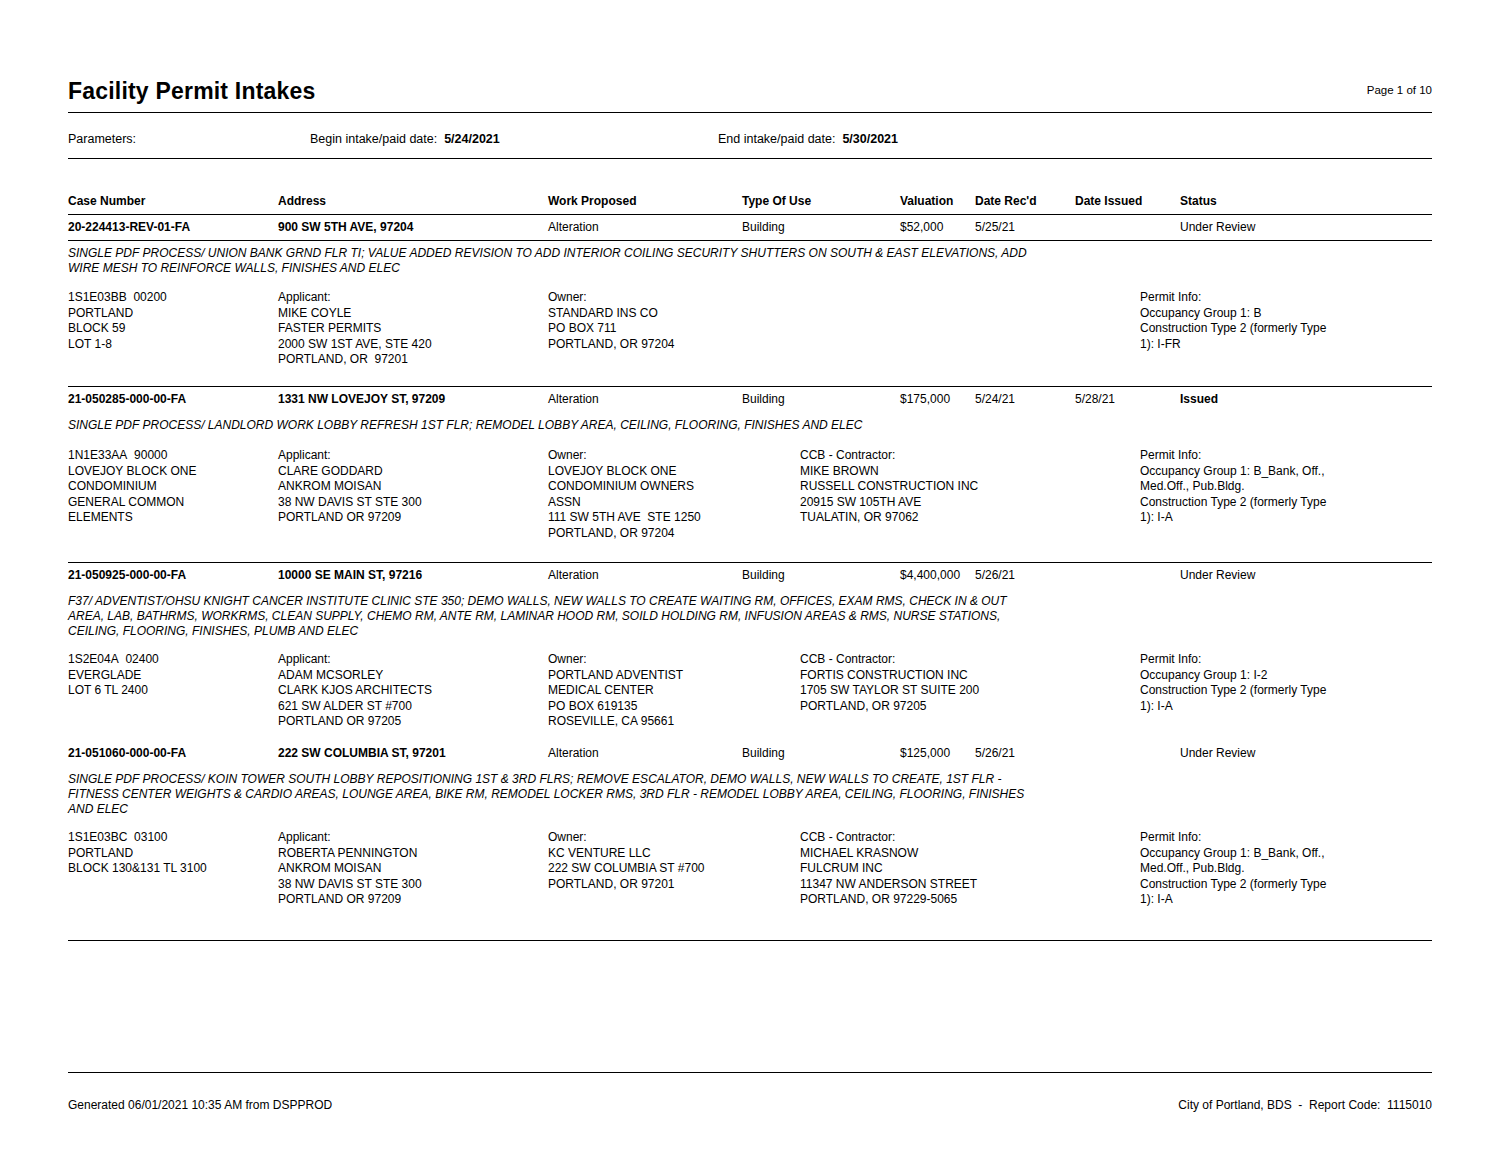Facility Permit Intakes
Page 1 of 10
Parameters:
Begin intake/paid date: 5/24/2021
End intake/paid date: 5/30/2021
Case Number
Address
Work Proposed
Type Of Use
Valuation
Date Rec'd
Date Issued
Status
20-224413-REV-01-FA
900 SW 5TH AVE, 97204
Alteration
Building
$52,000
5/25/21
Under Review
SINGLE PDF PROCESS/ UNION BANK GRND FLR TI; VALUE ADDED REVISION TO ADD INTERIOR COILING SECURITY SHUTTERS ON SOUTH & EAST ELEVATIONS, ADD
WIRE MESH TO REINFORCE WALLS, FINISHES AND ELEC
1S1E03BB 00200
PORTLAND
BLOCK 59
LOT 1-8
Applicant:
MIKE COYLE
FASTER PERMITS
2000 SW 1ST AVE, STE 420
PORTLAND, OR 97201
Owner:
STANDARD INS CO
PO BOX 711
PORTLAND, OR 97204
Permit Info:
Occupancy Group 1: B
Construction Type 2 (formerly Type
1): I-FR
21-050285-000-00-FA
1331 NW LOVEJOY ST, 97209
Alteration
Building
$175,000
5/24/21
5/28/21
Issued
SINGLE PDF PROCESS/ LANDLORD WORK LOBBY REFRESH 1ST FLR; REMODEL LOBBY AREA, CEILING, FLOORING, FINISHES AND ELEC
1N1E33AA 90000
LOVEJOY BLOCK ONE
CONDOMINIUM
GENERAL COMMON
ELEMENTS
Applicant:
CLARE GODDARD
ANKROM MOISAN
38 NW DAVIS ST STE 300
PORTLAND OR 97209
Owner:
LOVEJOY BLOCK ONE
CONDOMINIUM OWNERS
ASSN
111 SW 5TH AVE STE 1250
PORTLAND, OR 97204
CCB - Contractor:
MIKE BROWN
RUSSELL CONSTRUCTION INC
20915 SW 105TH AVE
TUALATIN, OR 97062
Permit Info:
Occupancy Group 1: B_Bank, Off.,
Med.Off., Pub.Bldg.
Construction Type 2 (formerly Type
1): I-A
21-050925-000-00-FA
10000 SE MAIN ST, 97216
Alteration
Building
$4,400,000
5/26/21
Under Review
F37/ ADVENTIST/OHSU KNIGHT CANCER INSTITUTE CLINIC STE 350; DEMO WALLS, NEW WALLS TO CREATE WAITING RM, OFFICES, EXAM RMS, CHECK IN & OUT
AREA, LAB, BATHRMS, WORKRMS, CLEAN SUPPLY, CHEMO RM, ANTE RM, LAMINAR HOOD RM, SOILD HOLDING RM, INFUSION AREAS & RMS, NURSE STATIONS,
CEILING, FLOORING, FINISHES, PLUMB AND ELEC
1S2E04A 02400
EVERGLADE
LOT 6 TL 2400
Applicant:
ADAM MCSORLEY
CLARK KJOS ARCHITECTS
621 SW ALDER ST #700
PORTLAND OR 97205
Owner:
PORTLAND ADVENTIST
MEDICAL CENTER
PO BOX 619135
ROSEVILLE, CA 95661
CCB - Contractor:
FORTIS CONSTRUCTION INC
1705 SW TAYLOR ST SUITE 200
PORTLAND, OR 97205
Permit Info:
Occupancy Group 1: I-2
Construction Type 2 (formerly Type
1): I-A
21-051060-000-00-FA
222 SW COLUMBIA ST, 97201
Alteration
Building
$125,000
5/26/21
Under Review
SINGLE PDF PROCESS/ KOIN TOWER SOUTH LOBBY REPOSITIONING 1ST & 3RD FLRS; REMOVE ESCALATOR, DEMO WALLS, NEW WALLS TO CREATE, 1ST FLR -
FITNESS CENTER WEIGHTS & CARDIO AREAS, LOUNGE AREA, BIKE RM, REMODEL LOCKER RMS, 3RD FLR - REMODEL LOBBY AREA, CEILING, FLOORING, FINISHES
AND ELEC
1S1E03BC 03100
PORTLAND
BLOCK 130&131 TL 3100
Applicant:
ROBERTA PENNINGTON
ANKROM MOISAN
38 NW DAVIS ST STE 300
PORTLAND OR 97209
Owner:
KC VENTURE LLC
222 SW COLUMBIA ST #700
PORTLAND, OR 97201
CCB - Contractor:
MICHAEL KRASNOW
FULCRUM INC
11347 NW ANDERSON STREET
PORTLAND, OR 97229-5065
Permit Info:
Occupancy Group 1: B_Bank, Off.,
Med.Off., Pub.Bldg.
Construction Type 2 (formerly Type
1): I-A
Generated 06/01/2021 10:35 AM from DSPPROD
City of Portland, BDS - Report Code: 1115010